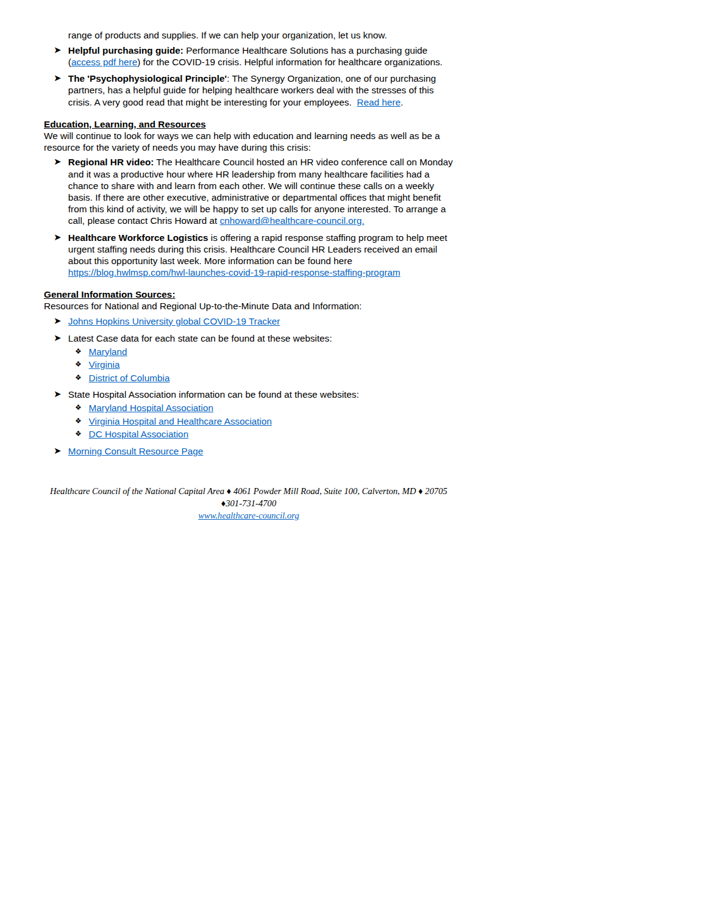range of products and supplies. If we can help your organization, let us know.
Helpful purchasing guide: Performance Healthcare Solutions has a purchasing guide (access pdf here) for the COVID-19 crisis. Helpful information for healthcare organizations.
The 'Psychophysiological Principle': The Synergy Organization, one of our purchasing partners, has a helpful guide for helping healthcare workers deal with the stresses of this crisis. A very good read that might be interesting for your employees. Read here.
Education, Learning, and Resources
We will continue to look for ways we can help with education and learning needs as well as be a resource for the variety of needs you may have during this crisis:
Regional HR video: The Healthcare Council hosted an HR video conference call on Monday and it was a productive hour where HR leadership from many healthcare facilities had a chance to share with and learn from each other. We will continue these calls on a weekly basis. If there are other executive, administrative or departmental offices that might benefit from this kind of activity, we will be happy to set up calls for anyone interested. To arrange a call, please contact Chris Howard at cnhoward@healthcare-council.org.
Healthcare Workforce Logistics is offering a rapid response staffing program to help meet urgent staffing needs during this crisis. Healthcare Council HR Leaders received an email about this opportunity last week. More information can be found here https://blog.hwlmsp.com/hwl-launches-covid-19-rapid-response-staffing-program
General Information Sources:
Resources for National and Regional Up-to-the-Minute Data and Information:
Johns Hopkins University global COVID-19 Tracker
Latest Case data for each state can be found at these websites:
Maryland
Virginia
District of Columbia
State Hospital Association information can be found at these websites:
Maryland Hospital Association
Virginia Hospital and Healthcare Association
DC Hospital Association
Morning Consult Resource Page
Healthcare Council of the National Capital Area ♦ 4061 Powder Mill Road, Suite 100, Calverton, MD ♦ 20705 ♦301-731-4700
www.healthcare-council.org